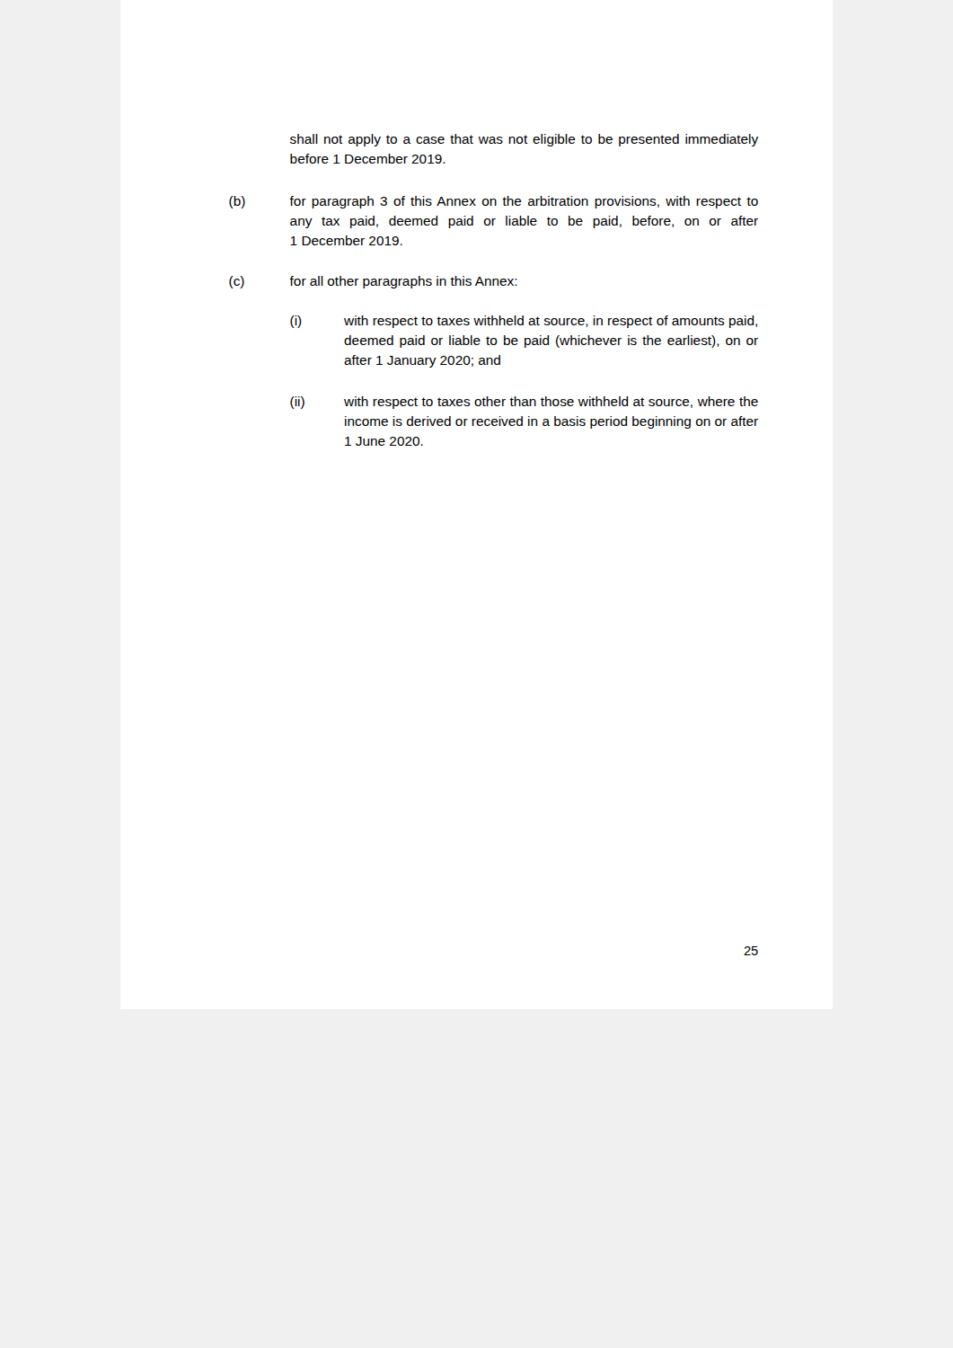shall not apply to a case that was not eligible to be presented immediately before 1 December 2019.
(b)
for paragraph 3 of this Annex on the arbitration provisions, with respect to any tax paid, deemed paid or liable to be paid, before, on or after 1 December 2019.
(c)
for all other paragraphs in this Annex:
(i)
with respect to taxes withheld at source, in respect of amounts paid, deemed paid or liable to be paid (whichever is the earliest), on or after 1 January 2020; and
(ii)
with respect to taxes other than those withheld at source, where the income is derived or received in a basis period beginning on or after 1 June 2020.
25